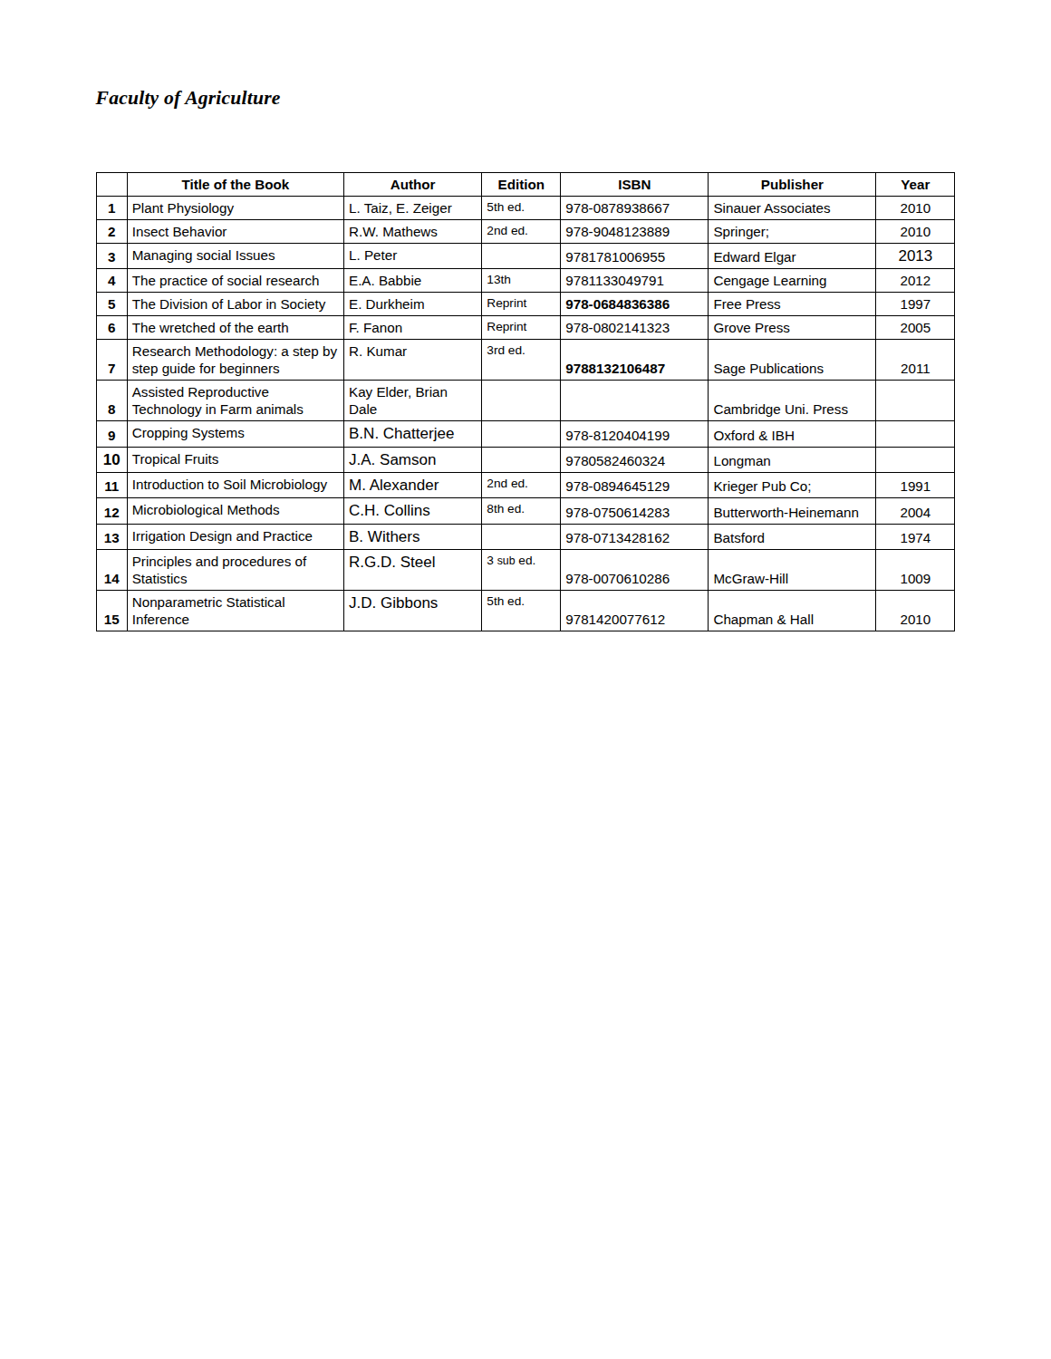Faculty of Agriculture
| | Title of the Book | Author | Edition | ISBN | Publisher | Year |
| --- | --- | --- | --- | --- | --- | --- |
| 1 | Plant Physiology | L. Taiz, E. Zeiger | 5th ed. | 978-0878938667 | Sinauer Associates | 2010 |
| 2 | Insect Behavior | R.W. Mathews | 2nd ed. | 978-9048123889 | Springer; | 2010 |
| 3 | Managing social Issues | L. Peter | | 9781781006955 | Edward Elgar | 2013 |
| 4 | The practice of social research | E.A. Babbie | 13th | 9781133049791 | Cengage Learning | 2012 |
| 5 | The Division of Labor in Society | E. Durkheim | Reprint | 978-0684836386 | Free Press | 1997 |
| 6 | The wretched of the earth | F. Fanon | Reprint | 978-0802141323 | Grove Press | 2005 |
| 7 | Research Methodology: a step by step guide for beginners | R. Kumar | 3rd ed. | 9788132106487 | Sage Publications | 2011 |
| 8 | Assisted Reproductive Technology in Farm animals | Kay Elder, Brian Dale | | | Cambridge Uni. Press | |
| 9 | Cropping Systems | B.N. Chatterjee | | 978-8120404199 | Oxford & IBH | |
| 10 | Tropical Fruits | J.A. Samson | | 9780582460324 | Longman | |
| 11 | Introduction to Soil Microbiology | M. Alexander | 2nd ed. | 978-0894645129 | Krieger Pub Co; | 1991 |
| 12 | Microbiological Methods | C.H. Collins | 8th ed. | 978-0750614283 | Butterworth-Heinemann | 2004 |
| 13 | Irrigation Design and Practice | B. Withers | | 978-0713428162 | Batsford | 1974 |
| 14 | Principles and procedures of Statistics | R.G.D. Steel | 3 sub ed. | 978-0070610286 | McGraw-Hill | 1009 |
| 15 | Nonparametric Statistical Inference | J.D. Gibbons | 5th ed. | 9781420077612 | Chapman & Hall | 2010 |